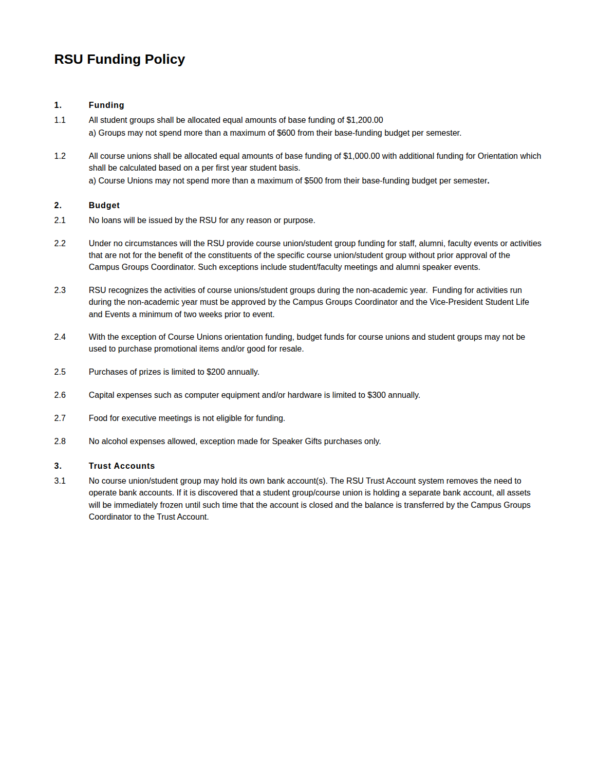RSU Funding Policy
1. Funding
1.1
All student groups shall be allocated equal amounts of base funding of $1,200.00 a) Groups may not spend more than a maximum of $600 from their base-funding budget per semester.
1.2
All course unions shall be allocated equal amounts of base funding of $1,000.00 with additional funding for Orientation which shall be calculated based on a per first year student basis. a) Course Unions may not spend more than a maximum of $500 from their base-funding budget per semester.
2. Budget
2.1
No loans will be issued by the RSU for any reason or purpose.
2.2
Under no circumstances will the RSU provide course union/student group funding for staff, alumni, faculty events or activities that are not for the benefit of the constituents of the specific course union/student group without prior approval of the Campus Groups Coordinator. Such exceptions include student/faculty meetings and alumni speaker events.
2.3
RSU recognizes the activities of course unions/student groups during the non-academic year. Funding for activities run during the non-academic year must be approved by the Campus Groups Coordinator and the Vice-President Student Life and Events a minimum of two weeks prior to event.
2.4
With the exception of Course Unions orientation funding, budget funds for course unions and student groups may not be used to purchase promotional items and/or good for resale.
2.5
Purchases of prizes is limited to $200 annually.
2.6
Capital expenses such as computer equipment and/or hardware is limited to $300 annually.
2.7
Food for executive meetings is not eligible for funding.
2.8
No alcohol expenses allowed, exception made for Speaker Gifts purchases only.
3. Trust Accounts
3.1
No course union/student group may hold its own bank account(s). The RSU Trust Account system removes the need to operate bank accounts. If it is discovered that a student group/course union is holding a separate bank account, all assets will be immediately frozen until such time that the account is closed and the balance is transferred by the Campus Groups Coordinator to the Trust Account.